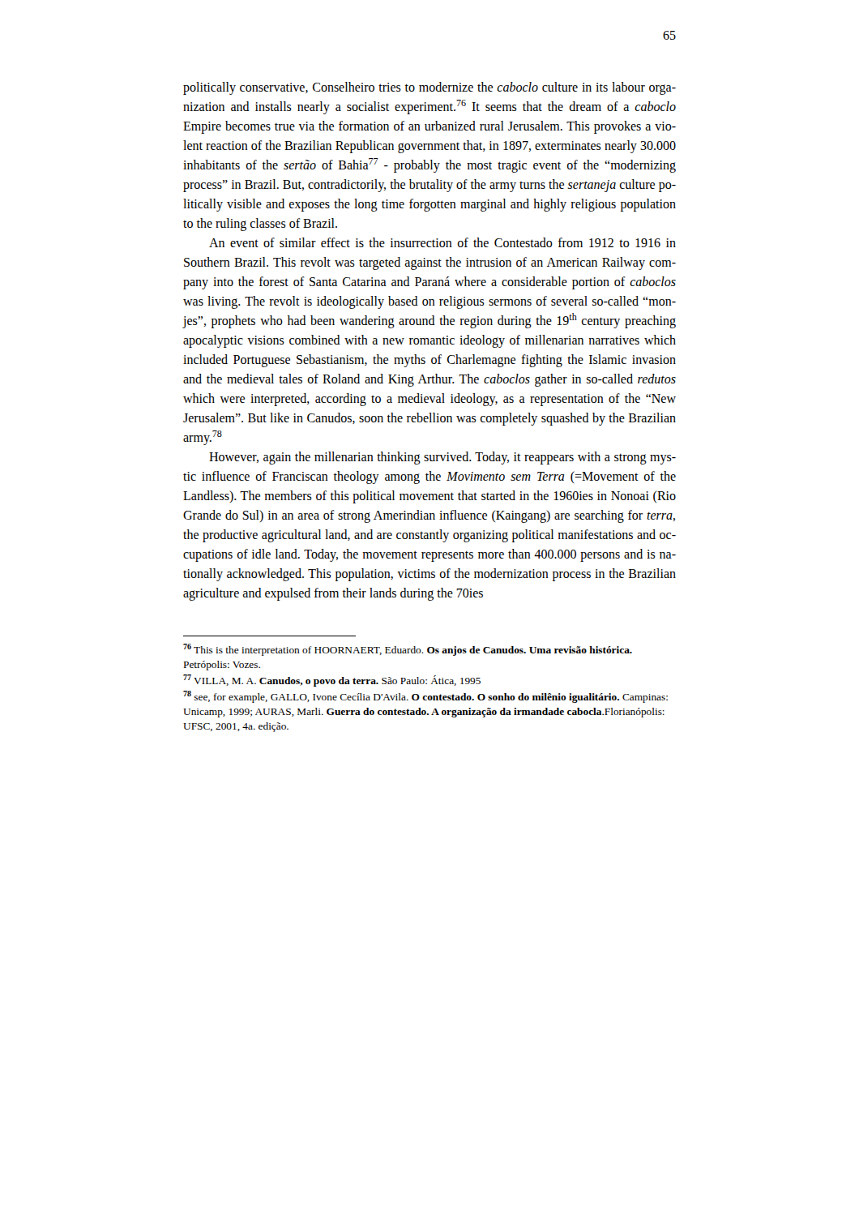65
politically conservative, Conselheiro tries to modernize the caboclo culture in its labour organization and installs nearly a socialist experiment.76 It seems that the dream of a caboclo Empire becomes true via the formation of an urbanized rural Jerusalem. This provokes a violent reaction of the Brazilian Republican government that, in 1897, exterminates nearly 30.000 inhabitants of the sertão of Bahia77 - probably the most tragic event of the “modernizing process” in Brazil. But, contradictorily, the brutality of the army turns the sertaneja culture politically visible and exposes the long time forgotten marginal and highly religious population to the ruling classes of Brazil.
An event of similar effect is the insurrection of the Contestado from 1912 to 1916 in Southern Brazil. This revolt was targeted against the intrusion of an American Railway company into the forest of Santa Catarina and Paraná where a considerable portion of caboclos was living. The revolt is ideologically based on religious sermons of several so-called “monjes”, prophets who had been wandering around the region during the 19th century preaching apocalyptic visions combined with a new romantic ideology of millenarian narratives which included Portuguese Sebastianism, the myths of Charlemagne fighting the Islamic invasion and the medieval tales of Roland and King Arthur. The caboclos gather in so-called redutos which were interpreted, according to a medieval ideology, as a representation of the “New Jerusalem”. But like in Canudos, soon the rebellion was completely squashed by the Brazilian army.78
However, again the millenarian thinking survived. Today, it reappears with a strong mystic influence of Franciscan theology among the Movimento sem Terra (=Movement of the Landless). The members of this political movement that started in the 1960ies in Nonoai (Rio Grande do Sul) in an area of strong Amerindian influence (Kaingang) are searching for terra, the productive agricultural land, and are constantly organizing political manifestations and occupations of idle land. Today, the movement represents more than 400.000 persons and is nationally acknowledged. This population, victims of the modernization process in the Brazilian agriculture and expulsed from their lands during the 70ies
76 This is the interpretation of HOORNAERT, Eduardo. Os anjos de Canudos. Uma revisão histórica. Petrópolis: Vozes.
77 VILLA, M. A. Canudos, o povo da terra. São Paulo: Ática, 1995
78 see, for example, GALLO, Ivone Cecília D'Avila. O contestado. O sonho do milênio igualitário. Campinas: Unicamp, 1999; AURAS, Marli. Guerra do contestado. A organização da irmandade cabocla.Florianópolis: UFSC, 2001, 4a. edição.